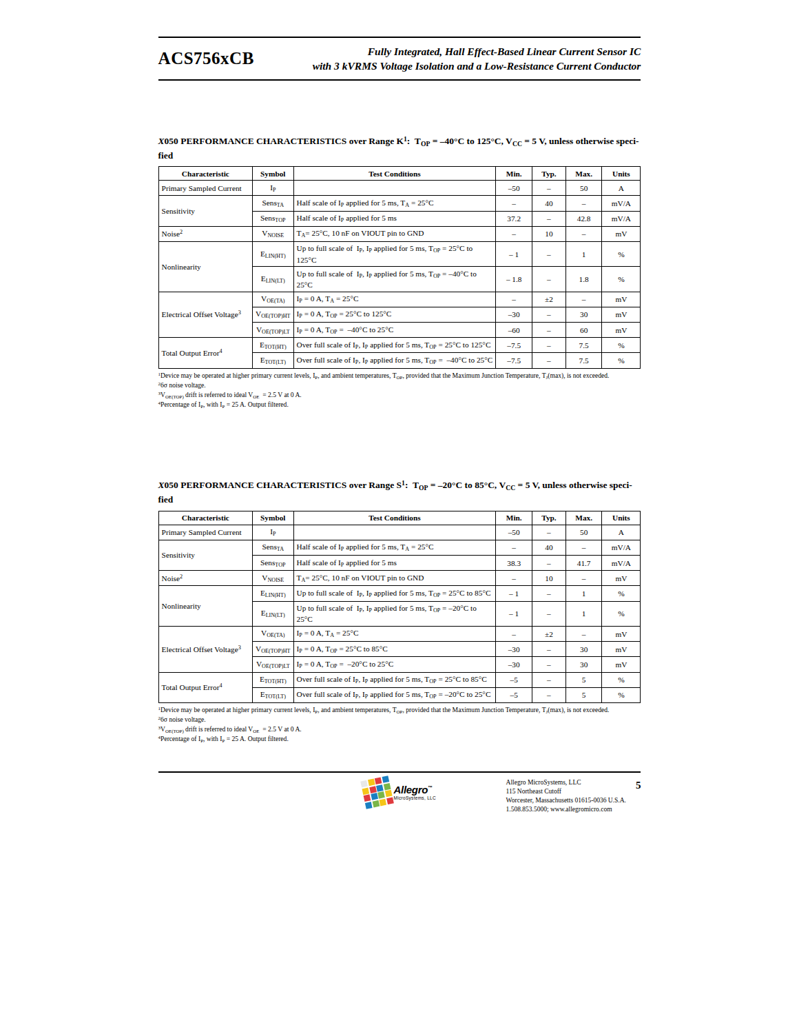ACS756xCB
Fully Integrated, Hall Effect-Based Linear Current Sensor IC
with 3 kVRMS Voltage Isolation and a Low-Resistance Current Conductor
X050 PERFORMANCE CHARACTERISTICS over Range K1: TOP = –40°C to 125°C, VCC = 5 V, unless otherwise speci-
fied
| Characteristic | Symbol | Test Conditions | Min. | Typ. | Max. | Units |
| --- | --- | --- | --- | --- | --- | --- |
| Primary Sampled Current | I P | | –50 | – | 50 | A |
| Sensitivity | Sens TA | Half scale of I P applied for 5 ms, T A = 25°C | – | 40 | – | mV/A |
| Sens TOP | Half scale of I P applied for 5 ms | 37.2 | – | 42.8 | mV/A |
| Noise 2 | V NOISE | T A = 25°C, 10 nF on VIOUT pin to GND | – | 10 | – | mV |
| Nonlinearity | E LIN(HT) | Up to full scale of I P , I P applied for 5 ms, T OP = 25°C to 125°C | – 1 | – | 1 | % |
| E LIN(LT) | Up to full scale of I P , I P applied for 5 ms, T OP = –40°C to 25°C | – 1.8 | – | 1.8 | % |
| Electrical Offset Voltage 3 | V OE(TA) | I P = 0 A, T A = 25°C | – | ±2 | – | mV |
| V OE(TOP)HT | I P = 0 A, T OP = 25°C to 125°C | –30 | – | 30 | mV |
| V OE(TOP)LT | I P = 0 A, T OP = –40°C to 25°C | –60 | – | 60 | mV |
| Total Output Error 4 | E TOT(HT) | Over full scale of I P , I P applied for 5 ms, T OP = 25°C to 125°C | –7.5 | – | 7.5 | % |
| E TOT(LT) | Over full scale of I P , I P applied for 5 ms, T OP = –40°C to 25°C | –7.5 | – | 7.5 | % |
1Device may be operated at higher primary current levels, IP, and ambient temperatures, TOP, provided that the Maximum Junction Temperature, TJ(max), is not exceeded.
26σ noise voltage.
3VOE(TOP) drift is referred to ideal VOE = 2.5 V at 0 A.
4Percentage of IP, with IP = 25 A. Output filtered.
X050 PERFORMANCE CHARACTERISTICS over Range S1: TOP = –20°C to 85°C, VCC = 5 V, unless otherwise speci-
fied
| Characteristic | Symbol | Test Conditions | Min. | Typ. | Max. | Units |
| --- | --- | --- | --- | --- | --- | --- |
| Primary Sampled Current | I P | | –50 | – | 50 | A |
| Sensitivity | Sens TA | Half scale of I P applied for 5 ms, T A = 25°C | – | 40 | – | mV/A |
| Sens TOP | Half scale of I P applied for 5 ms | 38.3 | – | 41.7 | mV/A |
| Noise 2 | V NOISE | T A = 25°C, 10 nF on VIOUT pin to GND | – | 10 | – | mV |
| Nonlinearity | E LIN(HT) | Up to full scale of I P , I P applied for 5 ms, T OP = 25°C to 85°C | – 1 | – | 1 | % |
| E LIN(LT) | Up to full scale of I P , I P applied for 5 ms, T OP = –20°C to 25°C | – 1 | – | 1 | % |
| Electrical Offset Voltage 3 | V OE(TA) | I P = 0 A, T A = 25°C | – | ±2 | – | mV |
| V OE(TOP)HT | I P = 0 A, T OP = 25°C to 85°C | –30 | – | 30 | mV |
| V OE(TOP)LT | I P = 0 A, T OP = –20°C to 25°C | –30 | – | 30 | mV |
| Total Output Error 4 | E TOT(HT) | Over full scale of I P , I P applied for 5 ms, T OP = 25°C to 85°C | –5 | – | 5 | % |
| E TOT(LT) | Over full scale of I P , I P applied for 5 ms, T OP = –20°C to 25°C | –5 | – | 5 | % |
1Device may be operated at higher primary current levels, IP, and ambient temperatures, TOP, provided that the Maximum Junction Temperature, TJ(max), is not exceeded.
26σ noise voltage.
3VOE(TOP) drift is referred to ideal VOE = 2.5 V at 0 A.
4Percentage of IP, with IP = 25 A. Output filtered.
Allegro™
MicroSystems, LLC
Allegro MicroSystems, LLC
115 Northeast Cutoff
Worcester, Massachusetts 01615-0036 U.S.A.
1.508.853.5000; www.allegromicro.com
5